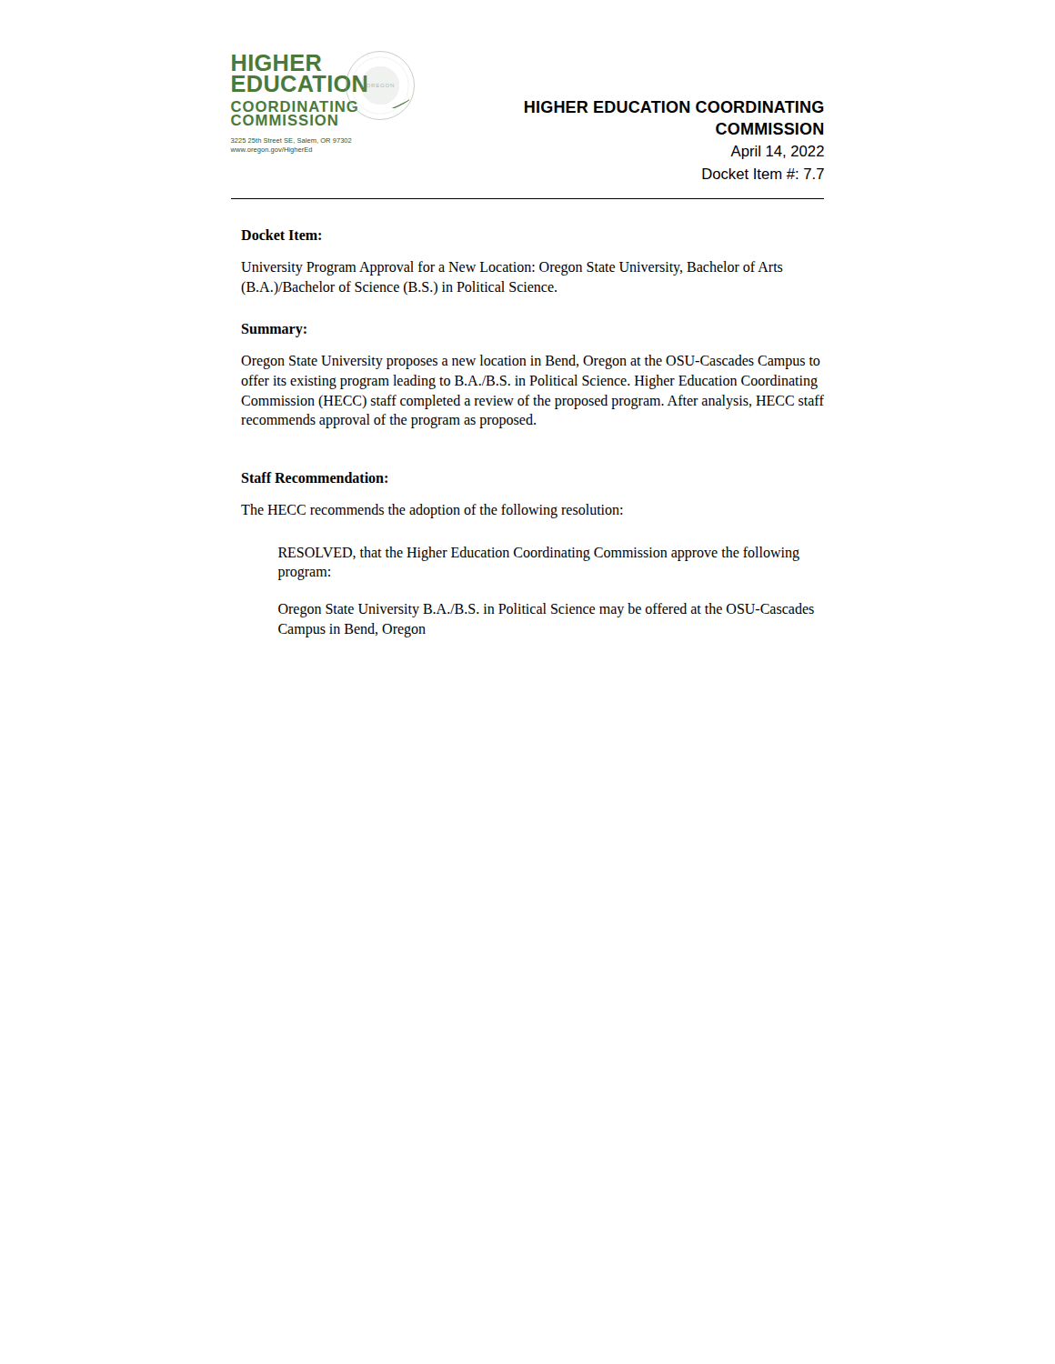HIGHER EDUCATION COORDINATING COMMISSION
3225 25th Street SE, Salem, OR 97302
www.oregon.gov/HigherEd
HIGHER EDUCATION COORDINATING COMMISSION
April 14, 2022
Docket Item #: 7.7
Docket Item:
University Program Approval for a New Location: Oregon State University, Bachelor of Arts (B.A.)/Bachelor of Science (B.S.) in Political Science.
Summary:
Oregon State University proposes a new location in Bend, Oregon at the OSU-Cascades Campus to offer its existing program leading to B.A./B.S. in Political Science. Higher Education Coordinating Commission (HECC) staff completed a review of the proposed program. After analysis, HECC staff recommends approval of the program as proposed.
Staff Recommendation:
The HECC recommends the adoption of the following resolution:
RESOLVED, that the Higher Education Coordinating Commission approve the following program:
Oregon State University B.A./B.S. in Political Science may be offered at the OSU-Cascades
Campus in Bend, Oregon